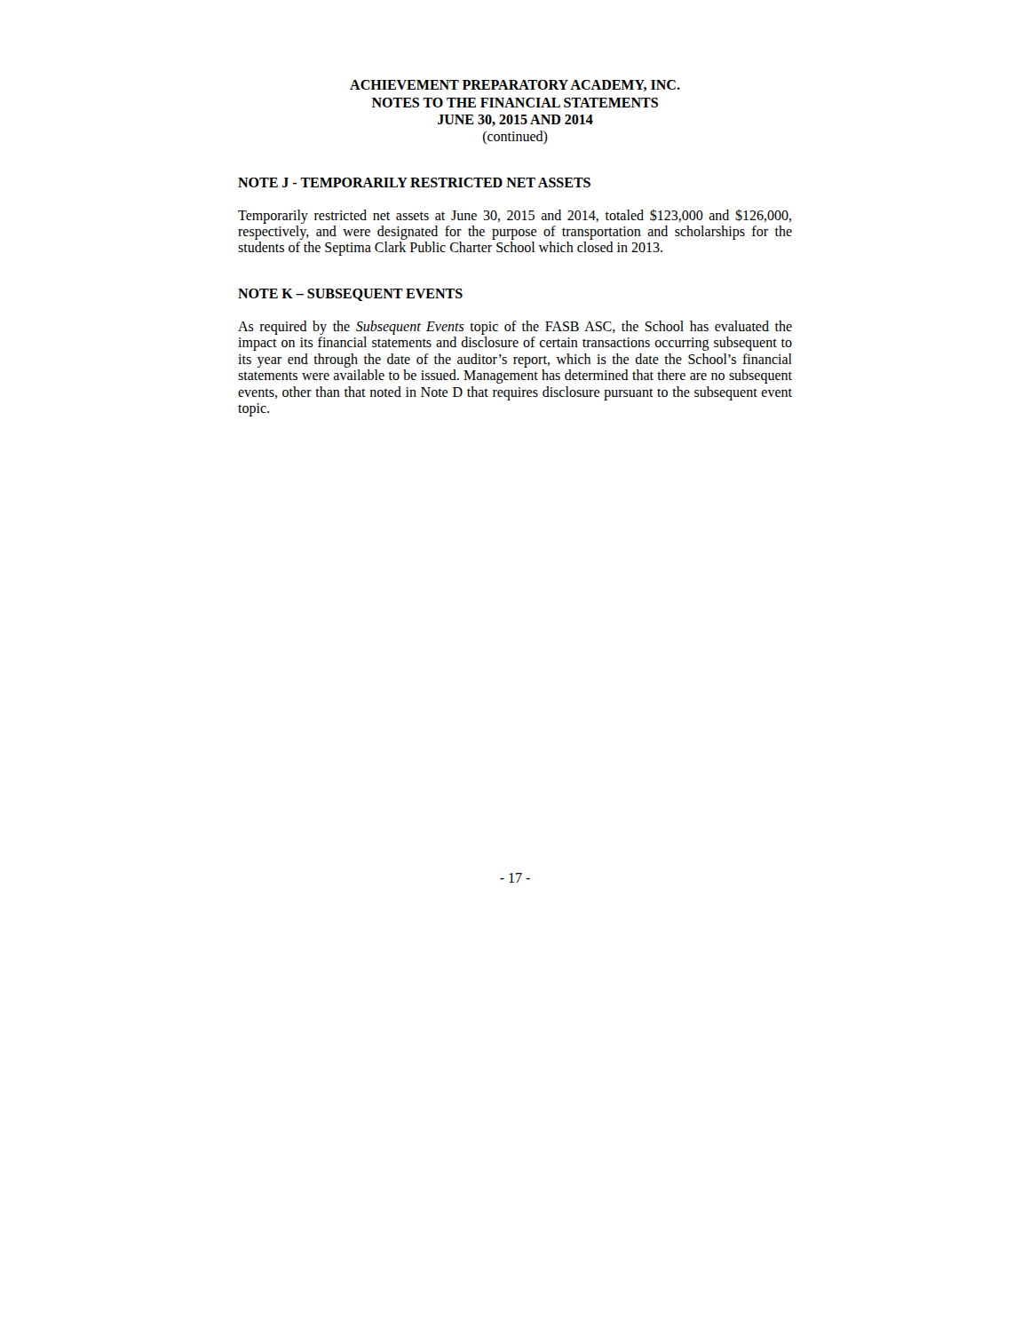ACHIEVEMENT PREPARATORY ACADEMY, INC.
NOTES TO THE FINANCIAL STATEMENTS
JUNE 30, 2015 AND 2014
(continued)
NOTE J - TEMPORARILY RESTRICTED NET ASSETS
Temporarily restricted net assets at June 30, 2015 and 2014, totaled $123,000 and $126,000, respectively, and were designated for the purpose of transportation and scholarships for the students of the Septima Clark Public Charter School which closed in 2013.
NOTE K – SUBSEQUENT EVENTS
As required by the Subsequent Events topic of the FASB ASC, the School has evaluated the impact on its financial statements and disclosure of certain transactions occurring subsequent to its year end through the date of the auditor’s report, which is the date the School’s financial statements were available to be issued. Management has determined that there are no subsequent events, other than that noted in Note D that requires disclosure pursuant to the subsequent event topic.
- 17 -